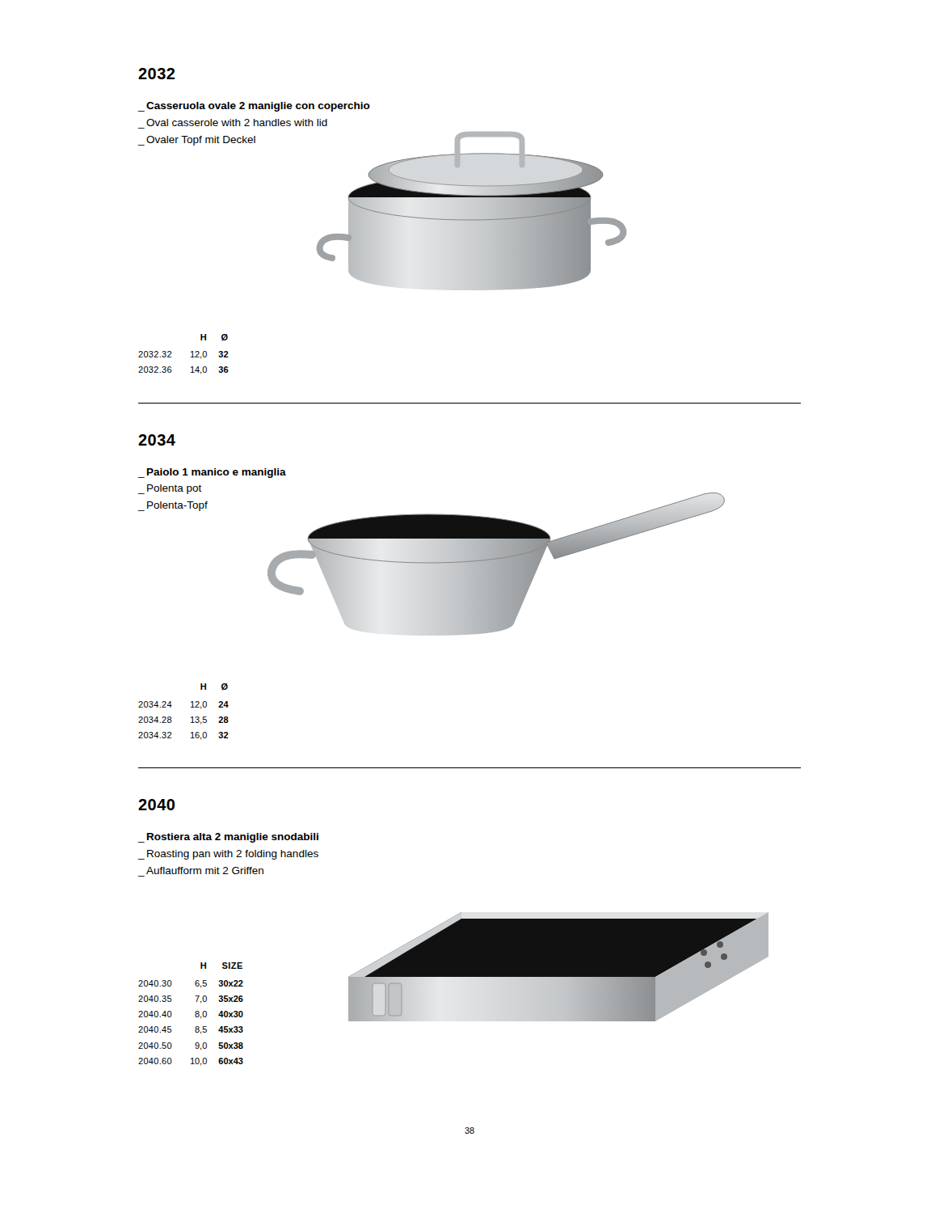2032
_Casseruola ovale 2 maniglie con coperchio
_Oval casserole with 2 handles with lid
_Ovaler Topf mit Deckel
| | H | Ø |
| --- | --- | --- |
| 2032.32 | 12,0 | 32 |
| 2032.36 | 14,0 | 36 |
2034
_Paiolo 1 manico e maniglia
_Polenta pot
_Polenta-Topf
| | H | Ø |
| --- | --- | --- |
| 2034.24 | 12,0 | 24 |
| 2034.28 | 13,5 | 28 |
| 2034.32 | 16,0 | 32 |
2040
_Rostiera alta 2 maniglie snodabili
_Roasting pan with 2 folding handles
_Auflaufform mit 2 Griffen
| | H | SIZE |
| --- | --- | --- |
| 2040.30 | 6,5 | 30x22 |
| 2040.35 | 7,0 | 35x26 |
| 2040.40 | 8,0 | 40x30 |
| 2040.45 | 8,5 | 45x33 |
| 2040.50 | 9,0 | 50x38 |
| 2040.60 | 10,0 | 60x43 |
38